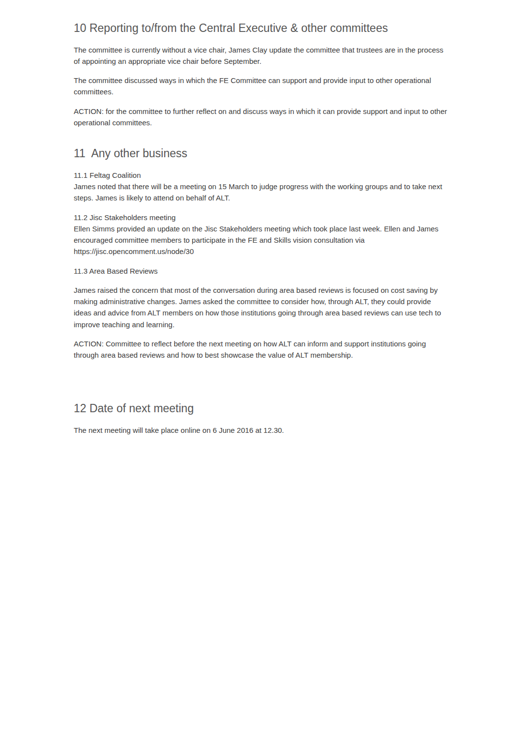10 Reporting to/from the Central Executive & other committees
The committee is currently without a vice chair, James Clay update the committee that trustees are in the process of appointing an appropriate vice chair before September.
The committee discussed ways in which the FE Committee can support and provide input to other operational committees.
ACTION: for the committee to further reflect on and discuss ways in which it can provide support and input to other operational committees.
11 Any other business
11.1 Feltag Coalition
James noted that there will be a meeting on 15 March to judge progress with the working groups and to take next steps. James is likely to attend on behalf of ALT.
11.2 Jisc Stakeholders meeting
Ellen Simms provided an update on the Jisc Stakeholders meeting which took place last week. Ellen and James encouraged committee members to participate in the FE and Skills vision consultation via https://jisc.opencomment.us/node/30
11.3 Area Based Reviews
James raised the concern that most of the conversation during area based reviews is focused on cost saving by making administrative changes. James asked the committee to consider how, through ALT, they could provide ideas and advice from ALT members on how those institutions going through area based reviews can use tech to improve teaching and learning.
ACTION: Committee to reflect before the next meeting on how ALT can inform and support institutions going through area based reviews and how to best showcase the value of ALT membership.
12 Date of next meeting
The next meeting will take place online on 6 June 2016 at 12.30.